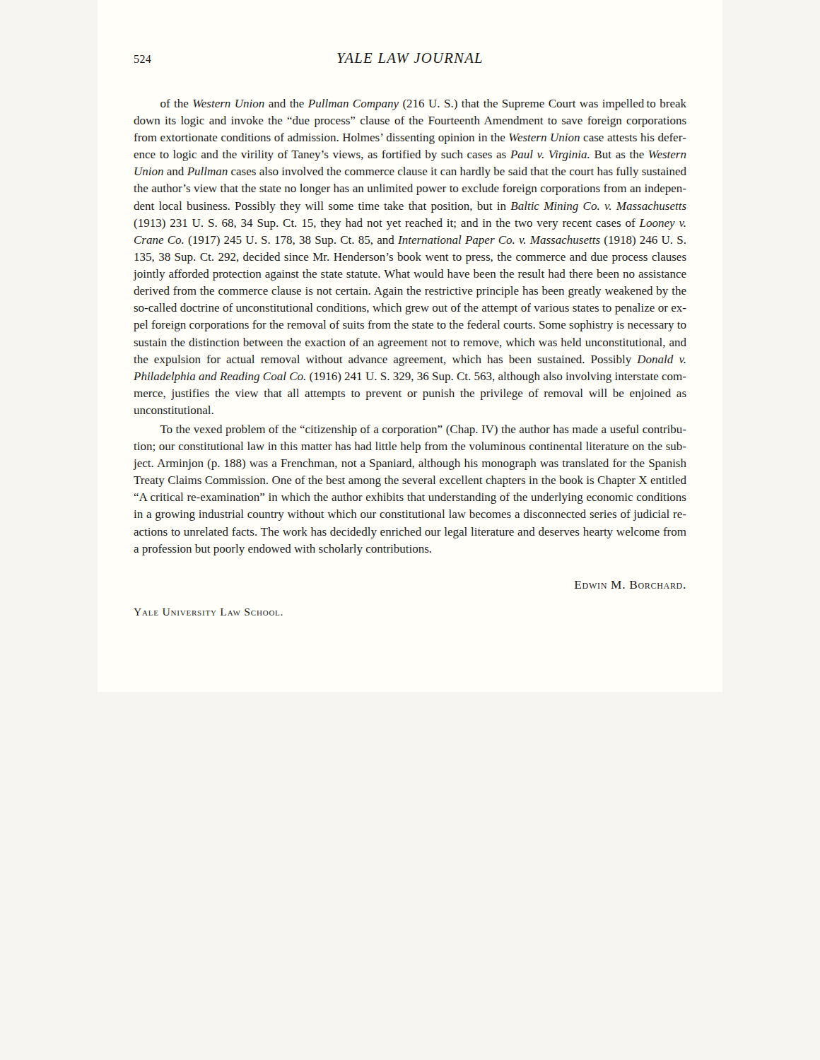524 YALE LAW JOURNAL
of the Western Union and the Pullman Company (216 U. S.) that the Supreme Court was impelled to break down its logic and invoke the “due process” clause of the Fourteenth Amendment to save foreign corporations from extortionate conditions of admission. Holmes’ dissenting opinion in the Western Union case attests his deference to logic and the virility of Taney’s views, as fortified by such cases as Paul v. Virginia. But as the Western Union and Pullman cases also involved the commerce clause it can hardly be said that the court has fully sustained the author’s view that the state no longer has an unlimited power to exclude foreign corporations from an independent local business. Possibly they will some time take that position, but in Baltic Mining Co. v. Massachusetts (1913) 231 U. S. 68, 34 Sup. Ct. 15, they had not yet reached it; and in the two very recent cases of Looney v. Crane Co. (1917) 245 U. S. 178, 38 Sup. Ct. 85, and International Paper Co. v. Massachusetts (1918) 246 U. S. 135, 38 Sup. Ct. 292, decided since Mr. Henderson’s book went to press, the commerce and due process clauses jointly afforded protection against the state statute. What would have been the result had there been no assistance derived from the commerce clause is not certain. Again the restrictive principle has been greatly weakened by the so-called doctrine of unconstitutional conditions, which grew out of the attempt of various states to penalize or expel foreign corporations for the removal of suits from the state to the federal courts. Some sophistry is necessary to sustain the distinction between the exaction of an agreement not to remove, which was held unconstitutional, and the expulsion for actual removal without advance agreement, which has been sustained. Possibly Donald v. Philadelphia and Reading Coal Co. (1916) 241 U. S. 329, 36 Sup. Ct. 563, although also involving interstate commerce, justifies the view that all attempts to prevent or punish the privilege of removal will be enjoined as unconstitutional.
To the vexed problem of the “citizenship of a corporation” (Chap. IV) the author has made a useful contribution; our constitutional law in this matter has had little help from the voluminous continental literature on the subject. Arminjon (p. 188) was a Frenchman, not a Spaniard, although his monograph was translated for the Spanish Treaty Claims Commission. One of the best among the several excellent chapters in the book is Chapter X entitled “A critical re-examination” in which the author exhibits that understanding of the underlying economic conditions in a growing industrial country without which our constitutional law becomes a disconnected series of judicial reactions to unrelated facts. The work has decidedly enriched our legal literature and deserves hearty welcome from a profession but poorly endowed with scholarly contributions.
Edwin M. Borchard.
Yale University Law School.